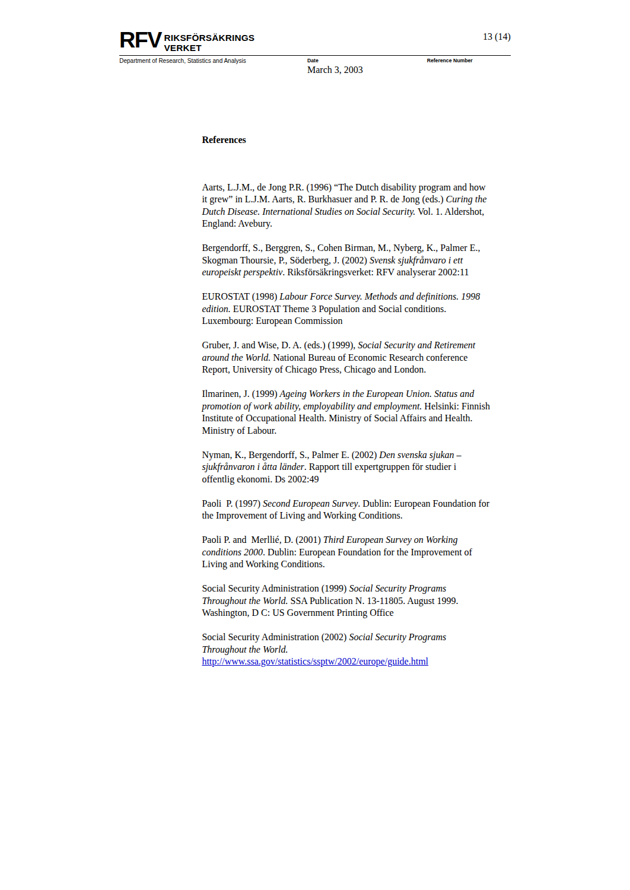13 (14)
RFV
RIKSFÖRSÄKRINGS
VERKET
Department of Research, Statistics and Analysis
Date
Reference Number
March 3, 2003
References
Aarts, L.J.M., de Jong P.R. (1996) “The Dutch disability program and how it grew” in L.J.M. Aarts, R. Burkhasuer and P. R. de Jong (eds.) Curing the Dutch Disease. International Studies on Social Security. Vol. 1. Aldershot, England: Avebury.
Bergendorff, S., Berggren, S., Cohen Birman, M., Nyberg, K., Palmer E., Skogman Thoursie, P., Söderberg, J. (2002) Svensk sjukfrånvaro i ett europeiskt perspektiv. Riksförsäkringsverket: RFV analyserar 2002:11
EUROSTAT (1998) Labour Force Survey. Methods and definitions. 1998 edition. EUROSTAT Theme 3 Population and Social conditions. Luxembourg: European Commission
Gruber, J. and Wise, D. A. (eds.) (1999), Social Security and Retirement around the World. National Bureau of Economic Research conference Report, University of Chicago Press, Chicago and London.
Ilmarinen, J. (1999) Ageing Workers in the European Union. Status and promotion of work ability, employability and employment. Helsinki: Finnish Institute of Occupational Health. Ministry of Social Affairs and Health. Ministry of Labour.
Nyman, K., Bergendorff, S., Palmer E. (2002) Den svenska sjukan – sjukfrånvaron i åtta länder. Rapport till expertgruppen för studier i offentlig ekonomi. Ds 2002:49
Paoli P. (1997) Second European Survey. Dublin: European Foundation for the Improvement of Living and Working Conditions.
Paoli P. and Merllié, D. (2001) Third European Survey on Working conditions 2000. Dublin: European Foundation for the Improvement of Living and Working Conditions.
Social Security Administration (1999) Social Security Programs Throughout the World. SSA Publication N. 13-11805. August 1999. Washington, D C: US Government Printing Office
Social Security Administration (2002) Social Security Programs Throughout the World.
http://www.ssa.gov/statistics/ssptw/2002/europe/guide.html